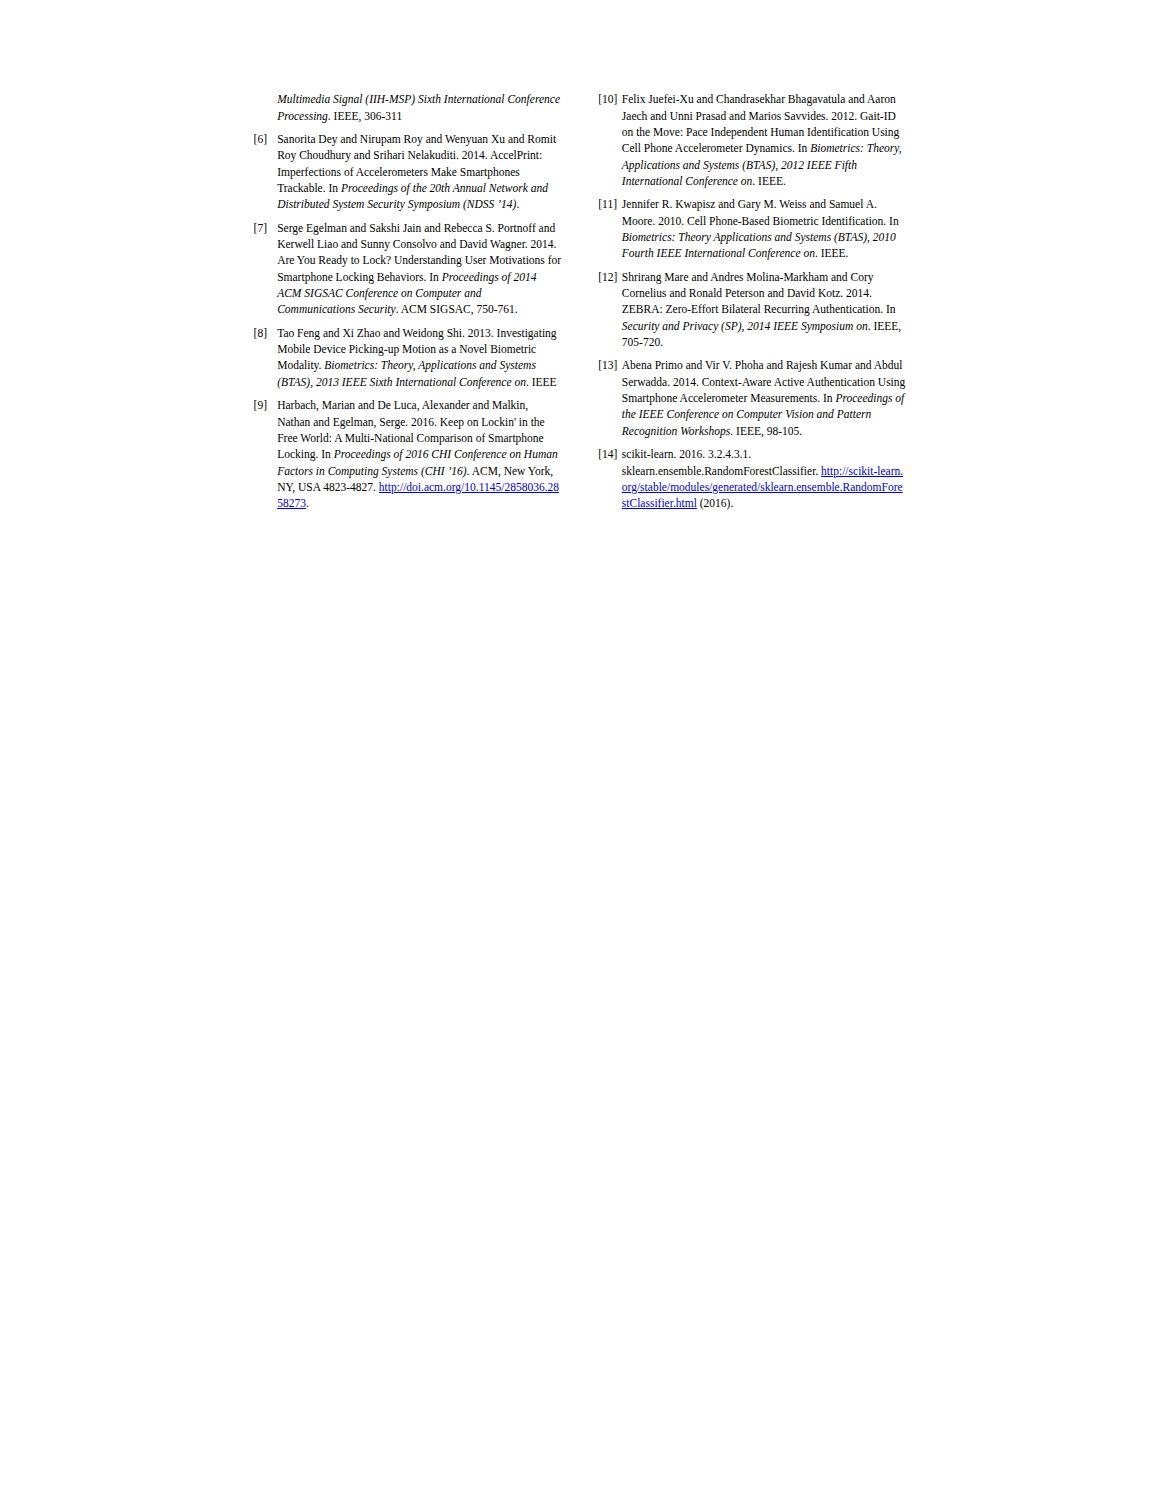Multimedia Signal (IIH-MSP) Sixth International Conference Processing. IEEE, 306-311
[6]
Sanorita Dey and Nirupam Roy and Wenyuan Xu and Romit Roy Choudhury and Srihari Nelakuditi. 2014. AccelPrint: Imperfections of Accelerometers Make Smartphones Trackable. In Proceedings of the 20th Annual Network and Distributed System Security Symposium (NDSS ’14).
[7]
Serge Egelman and Sakshi Jain and Rebecca S. Portnoff and Kerwell Liao and Sunny Consolvo and David Wagner. 2014. Are You Ready to Lock? Understanding User Motivations for Smartphone Locking Behaviors. In Proceedings of 2014 ACM SIGSAC Conference on Computer and Communications Security. ACM SIGSAC, 750-761.
[8]
Tao Feng and Xi Zhao and Weidong Shi. 2013. Investigating Mobile Device Picking-up Motion as a Novel Biometric Modality. Biometrics: Theory, Applications and Systems (BTAS), 2013 IEEE Sixth International Conference on. IEEE
[9]
Harbach, Marian and De Luca, Alexander and Malkin, Nathan and Egelman, Serge. 2016. Keep on Lockin' in the Free World: A Multi-National Comparison of Smartphone Locking. In Proceedings of 2016 CHI Conference on Human Factors in Computing Systems (CHI ’16). ACM, New York, NY, USA 4823-4827. http://doi.acm.org/10.1145/2858036.2858273.
[10]
Felix Juefei-Xu and Chandrasekhar Bhagavatula and Aaron Jaech and Unni Prasad and Marios Savvides. 2012. Gait-ID on the Move: Pace Independent Human Identification Using Cell Phone Accelerometer Dynamics. In Biometrics: Theory, Applications and Systems (BTAS), 2012 IEEE Fifth International Conference on. IEEE.
[11]
Jennifer R. Kwapisz and Gary M. Weiss and Samuel A. Moore. 2010. Cell Phone-Based Biometric Identification. In Biometrics: Theory Applications and Systems (BTAS), 2010 Fourth IEEE International Conference on. IEEE.
[12]
Shrirang Mare and Andres Molina-Markham and Cory Cornelius and Ronald Peterson and David Kotz. 2014. ZEBRA: Zero-Effort Bilateral Recurring Authentication. In Security and Privacy (SP), 2014 IEEE Symposium on. IEEE, 705-720.
[13]
Abena Primo and Vir V. Phoha and Rajesh Kumar and Abdul Serwadda. 2014. Context-Aware Active Authentication Using Smartphone Accelerometer Measurements. In Proceedings of the IEEE Conference on Computer Vision and Pattern Recognition Workshops. IEEE, 98-105.
[14]
scikit-learn. 2016. 3.2.4.3.1. sklearn.ensemble.RandomForestClassifier. http://scikit-learn.org/stable/modules/generated/sklearn.ensemble.RandomForestClassifier.html (2016).